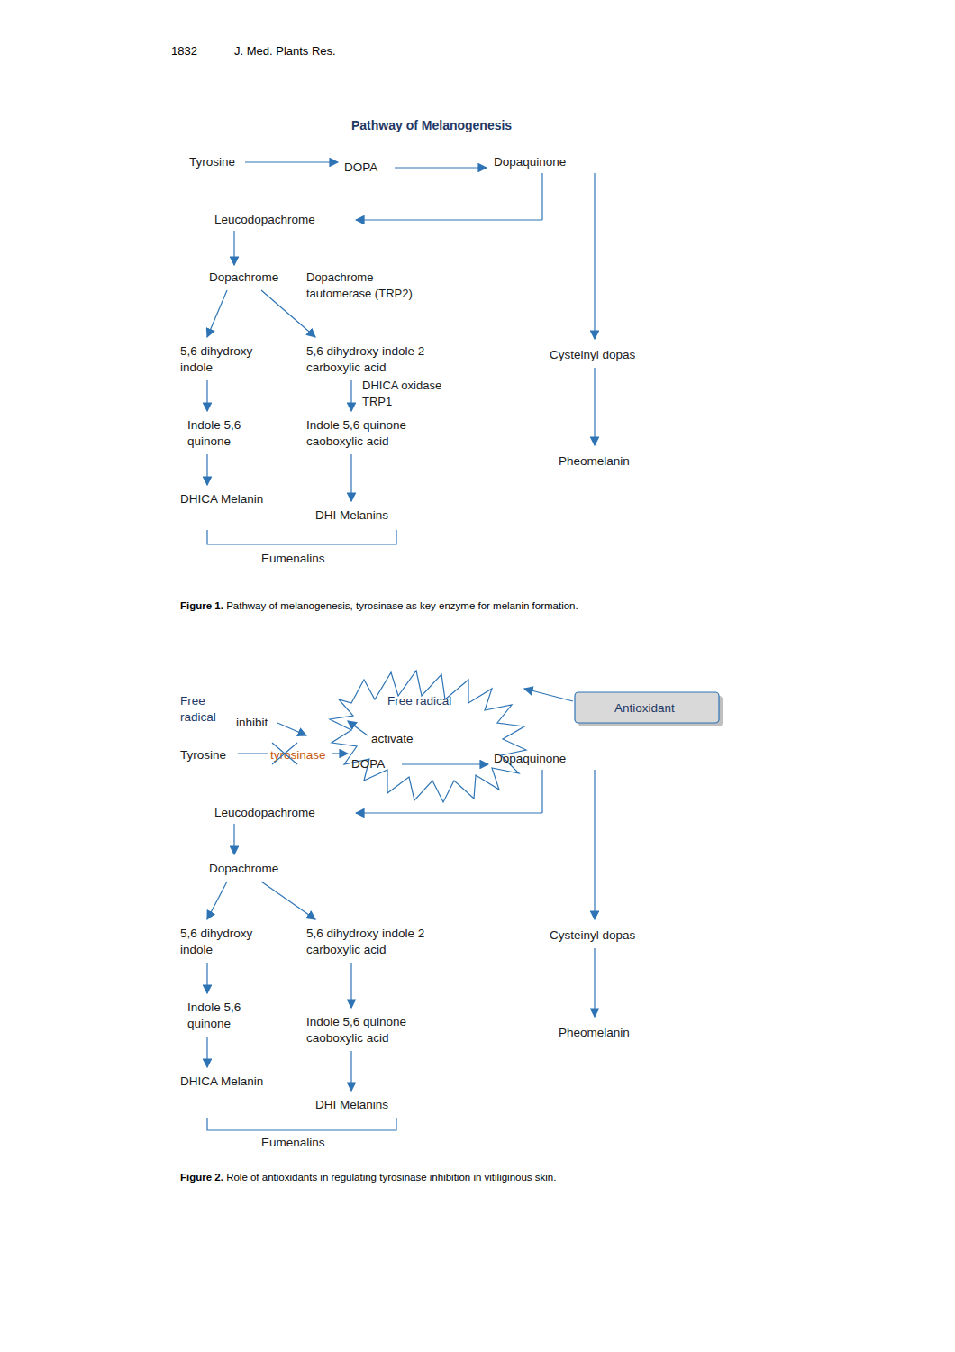1832 J. Med. Plants Res.
Pathway of Melanogenesis Tyrosine DOPA Dopaquinone Leucodopachrome Dopachrome Dopachrome tautomerase (TRP2) 5,6 dihydroxy indole Indole 5,6 quinone DHICA Melanin 5,6 dihydroxy indole 2 carboxylic acid DHICA oxidase TRP1 Indole 5,6 quinone caoboxylic acid DHI Melanins Eumenalins Cysteinyl dopas Pheomelanin
Figure 1. Pathway of melanogenesis, tyrosinase as key enzyme for melanin formation.
Free radical Antioxidant Free radical inhibit activate Tyrosine tyrosinase DOPA Dopaquinone Leucodopachrome Dopachrome 5,6 dihydroxy indole Indole 5,6 quinone DHICA Melanin 5,6 dihydroxy indole 2 carboxylic acid Indole 5,6 quinone caoboxylic acid DHI Melanins Eumenalins Cysteinyl dopas Pheomelanin
Figure 2. Role of antioxidants in regulating tyrosinase inhibition in vitiliginous skin.